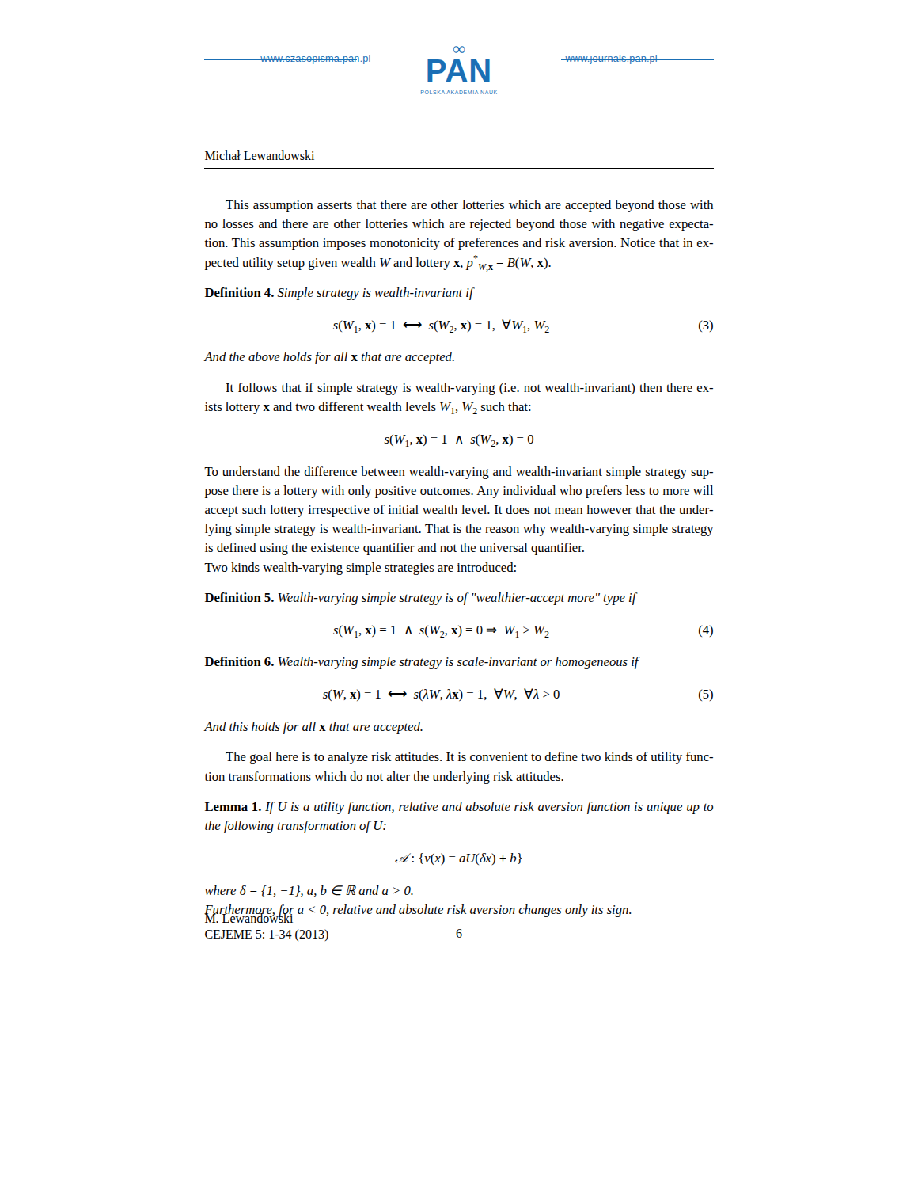www.czasopisma.pan.pl
www.journals.pan.pl
∞
PAN
POLSKA AKADEMIA NAUK
Michał Lewandowski
This assumption asserts that there are other lotteries which are accepted beyond those with no losses and there are other lotteries which are rejected beyond those with negative expectation. This assumption imposes monotonicity of preferences and risk aversion. Notice that in expected utility setup given wealth W and lottery x, p*W,x = B(W, x).
Definition 4. Simple strategy is wealth-invariant if
s(W1, x) = 1 ⟷ s(W2, x) = 1, ∀W1, W2
(3)
And the above holds for all x that are accepted.
It follows that if simple strategy is wealth-varying (i.e. not wealth-invariant) then there exists lottery x and two different wealth levels W1, W2 such that:
s(W1, x) = 1 ∧ s(W2, x) = 0
To understand the difference between wealth-varying and wealth-invariant simple strategy suppose there is a lottery with only positive outcomes. Any individual who prefers less to more will accept such lottery irrespective of initial wealth level. It does not mean however that the underlying simple strategy is wealth-invariant. That is the reason why wealth-varying simple strategy is defined using the existence quantifier and not the universal quantifier.
Two kinds wealth-varying simple strategies are introduced:
Definition 5. Wealth-varying simple strategy is of "wealthier-accept more" type if
s(W1, x) = 1 ∧ s(W2, x) = 0 ⇒ W1 > W2
(4)
Definition 6. Wealth-varying simple strategy is scale-invariant or homogeneous if
s(W, x) = 1 ⟷ s(λW, λx) = 1, ∀W, ∀λ > 0
(5)
And this holds for all x that are accepted.
The goal here is to analyze risk attitudes. It is convenient to define two kinds of utility function transformations which do not alter the underlying risk attitudes.
Lemma 1. If U is a utility function, relative and absolute risk aversion function is unique up to the following transformation of U:
𝒜 : {v(x) = aU(δx) + b}
where δ = {1, −1}, a, b ∈ ℝ and a > 0.
Furthermore, for a < 0, relative and absolute risk aversion changes only its sign.
M. Lewandowski
CEJEME 5: 1-34 (2013)
6